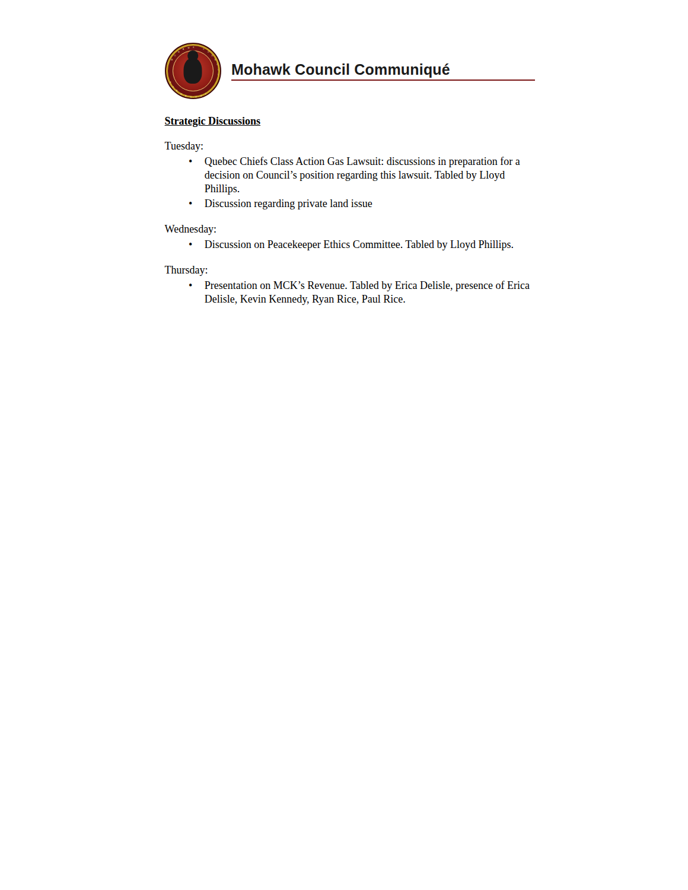M O H A W K C O U N C I L K A H N A W A K E
Mohawk Council Communiqué
Strategic Discussions
Tuesday:
Quebec Chiefs Class Action Gas Lawsuit: discussions in preparation for a decision on Council’s position regarding this lawsuit. Tabled by Lloyd Phillips.
Discussion regarding private land issue
Wednesday:
Discussion on Peacekeeper Ethics Committee. Tabled by Lloyd Phillips.
Thursday:
Presentation on MCK’s Revenue. Tabled by Erica Delisle, presence of Erica Delisle, Kevin Kennedy, Ryan Rice, Paul Rice.